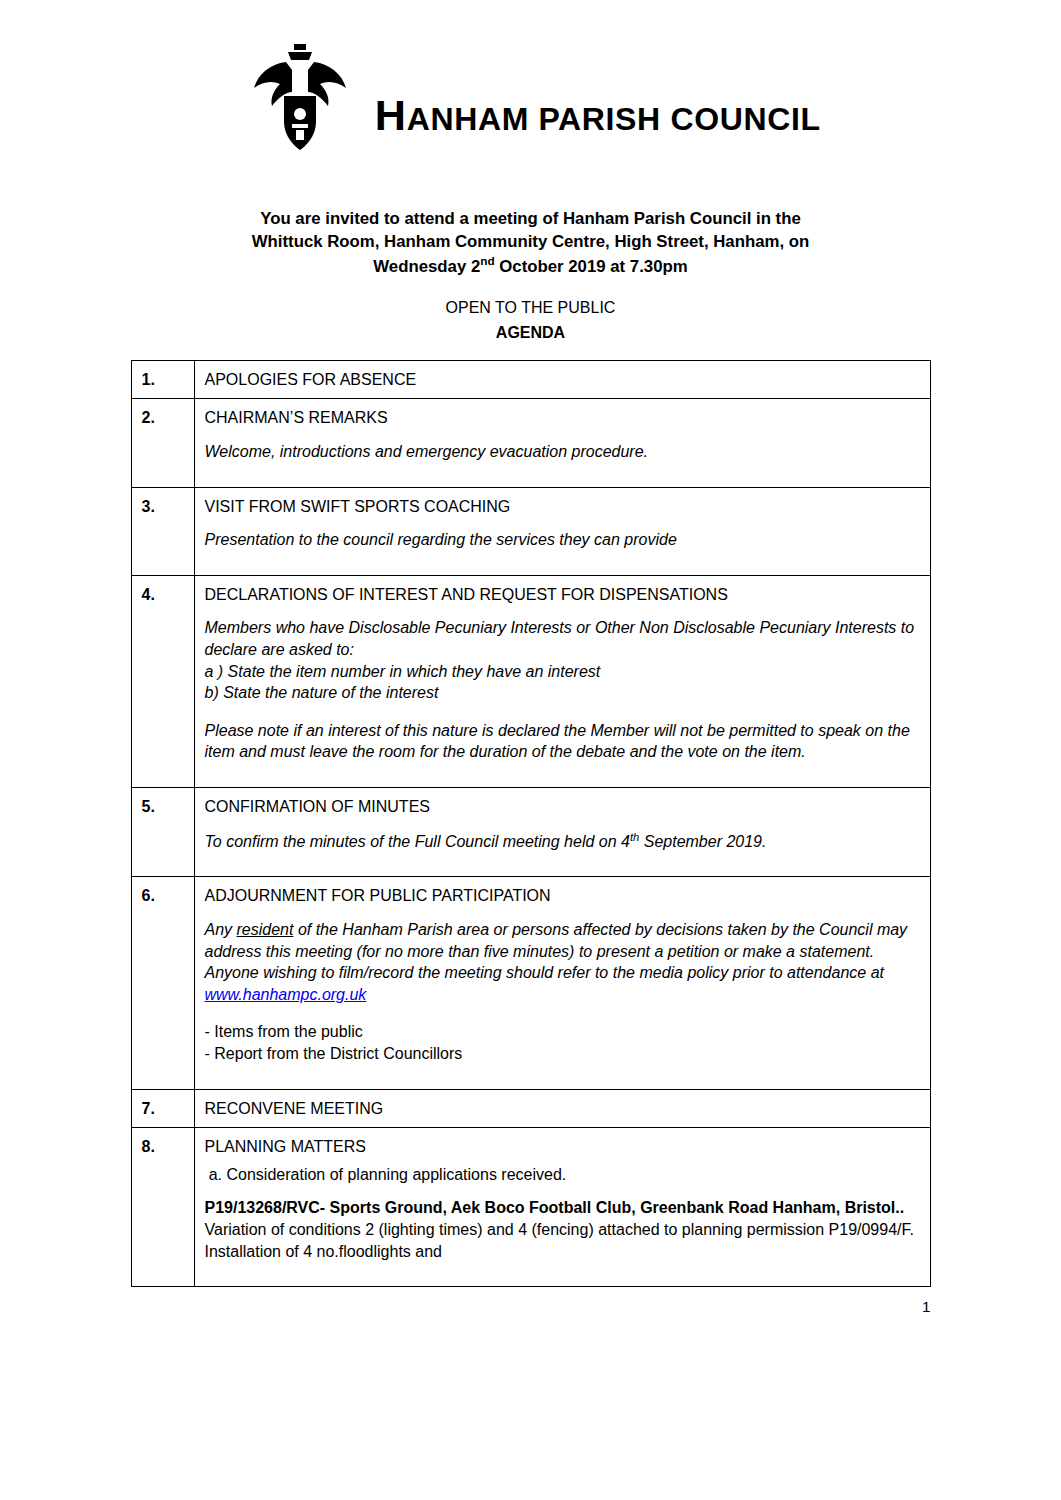HANHAM PARISH COUNCIL
You are invited to attend a meeting of Hanham Parish Council in the
Whittuck Room, Hanham Community Centre, High Street, Hanham, on
Wednesday 2nd October 2019 at 7.30pm
OPEN TO THE PUBLIC
AGENDA
| 1. | APOLOGIES FOR ABSENCE |
| 2. | CHAIRMAN’S REMARKS Welcome, introductions and emergency evacuation procedure. |
| 3. | VISIT FROM SWIFT SPORTS COACHING Presentation to the council regarding the services they can provide |
| 4. | DECLARATIONS OF INTEREST AND REQUEST FOR DISPENSATIONS Members who have Disclosable Pecuniary Interests or Other Non Disclosable Pecuniary Interests to declare are asked to: a ) State the item number in which they have an interest b) State the nature of the interest Please note if an interest of this nature is declared the Member will not be permitted to speak on the item and must leave the room for the duration of the debate and the vote on the item. |
| 5. | CONFIRMATION OF MINUTES To confirm the minutes of the Full Council meeting held on 4 th September 2019. |
| 6. | ADJOURNMENT FOR PUBLIC PARTICIPATION Any resident of the Hanham Parish area or persons affected by decisions taken by the Council may address this meeting (for no more than five minutes) to present a petition or make a statement. Anyone wishing to film/record the meeting should refer to the media policy prior to attendance at www.hanhampc.org.uk - Items from the public - Report from the District Councillors |
| 7. | RECONVENE MEETING |
| 8. | PLANNING MATTERS Consideration of planning applications received. P19/13268/RVC- Sports Ground, Aek Boco Football Club, Greenbank Road Hanham, Bristol.. Variation of conditions 2 (lighting times) and 4 (fencing) attached to planning permission P19/0994/F. Installation of 4 no.floodlights and |
1